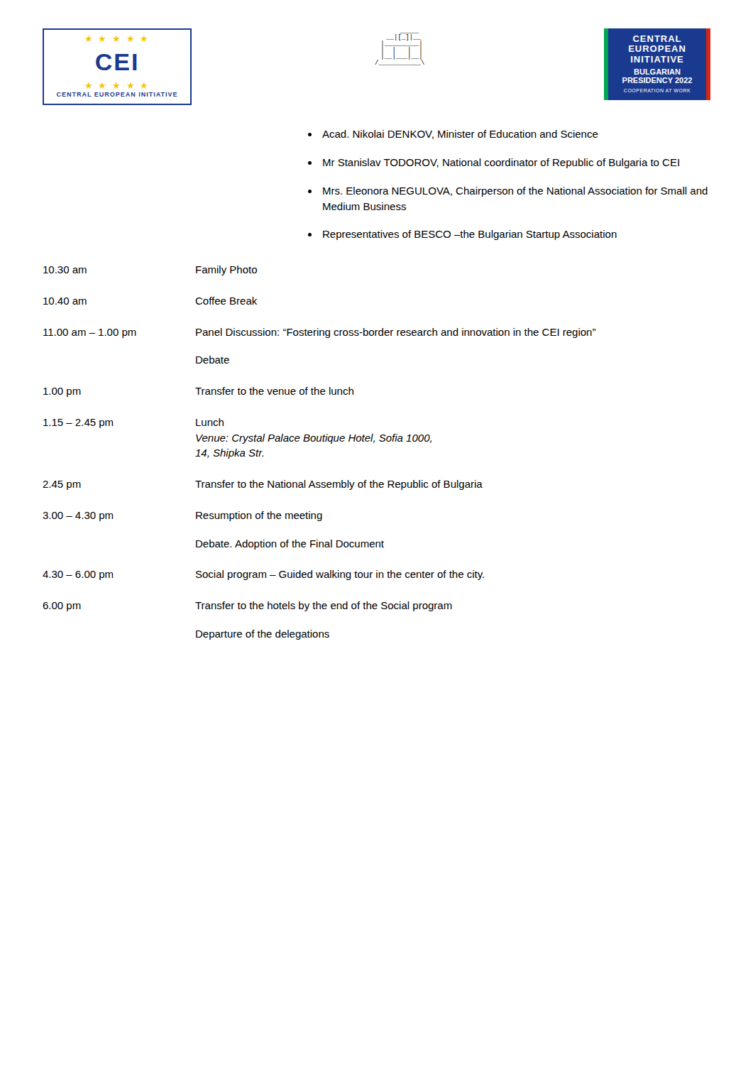★ ★ ★ ★ ★
CEI
★ ★ ★ ★ ★
CENTRAL EUROPEAN INITIATIVE
_____ __|[_]|__ |_________| | | | | |__|___|__| /___________\
CENTRAL
EUROPEAN
INITIATIVE
BULGARIAN
PRESIDENCY 2022
COOPERATION AT WORK
Acad. Nikolai DENKOV, Minister of Education and Science
Mr Stanislav TODOROV, National coordinator of Republic of Bulgaria to CEI
Mrs. Eleonora NEGULOVA, Chairperson of the National Association for Small and Medium Business
Representatives of BESCO –the Bulgarian Startup Association
| 10.30 am | Family Photo |
| 10.40 am | Coffee Break |
| 11.00 am – 1.00 pm | Panel Discussion: “Fostering cross-border research and innovation in the CEI region” Debate |
| 1.00 pm | Transfer to the venue of the lunch |
| 1.15 – 2.45 pm | Lunch Venue: Crystal Palace Boutique Hotel, Sofia 1000, 14, Shipka Str. |
| 2.45 pm | Transfer to the National Assembly of the Republic of Bulgaria |
| 3.00 – 4.30 pm | Resumption of the meeting Debate. Adoption of the Final Document |
| 4.30 – 6.00 pm | Social program – Guided walking tour in the center of the city. |
| 6.00 pm | Transfer to the hotels by the end of the Social program Departure of the delegations |